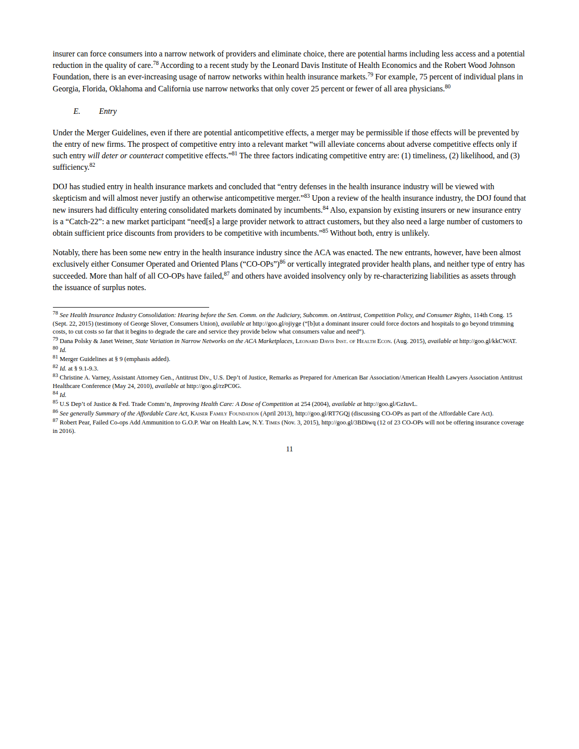insurer can force consumers into a narrow network of providers and eliminate choice, there are potential harms including less access and a potential reduction in the quality of care.78 According to a recent study by the Leonard Davis Institute of Health Economics and the Robert Wood Johnson Foundation, there is an ever-increasing usage of narrow networks within health insurance markets.79 For example, 75 percent of individual plans in Georgia, Florida, Oklahoma and California use narrow networks that only cover 25 percent or fewer of all area physicians.80
E. Entry
Under the Merger Guidelines, even if there are potential anticompetitive effects, a merger may be permissible if those effects will be prevented by the entry of new firms. The prospect of competitive entry into a relevant market “will alleviate concerns about adverse competitive effects only if such entry will deter or counteract competitive effects.”81 The three factors indicating competitive entry are: (1) timeliness, (2) likelihood, and (3) sufficiency.82
DOJ has studied entry in health insurance markets and concluded that “entry defenses in the health insurance industry will be viewed with skepticism and will almost never justify an otherwise anticompetitive merger.”83 Upon a review of the health insurance industry, the DOJ found that new insurers had difficulty entering consolidated markets dominated by incumbents.84 Also, expansion by existing insurers or new insurance entry is a “Catch-22”: a new market participant “need[s] a large provider network to attract customers, but they also need a large number of customers to obtain sufficient price discounts from providers to be competitive with incumbents.”85 Without both, entry is unlikely.
Notably, there has been some new entry in the health insurance industry since the ACA was enacted. The new entrants, however, have been almost exclusively either Consumer Operated and Oriented Plans (“CO-OPs”)86 or vertically integrated provider health plans, and neither type of entry has succeeded. More than half of all CO-OPs have failed,87 and others have avoided insolvency only by re-characterizing liabilities as assets through the issuance of surplus notes.
78 See Health Insurance Industry Consolidation: Hearing before the Sen. Comm. on the Judiciary, Subcomm. on Antitrust, Competition Policy, and Consumer Rights, 114th Cong. 15 (Sept. 22, 2015) (testimony of George Slover, Consumers Union), available at http://goo.gl/ojiyge (“[b]ut a dominant insurer could force doctors and hospitals to go beyond trimming costs, to cut costs so far that it begins to degrade the care and service they provide below what consumers value and need”).
79 Dana Polsky & Janet Weiner, State Variation in Narrow Networks on the ACA Marketplaces, Leonard Davis Inst. of Health Econ. (Aug. 2015), available at http://goo.gl/kkCWAT.
80 Id.
81 Merger Guidelines at § 9 (emphasis added).
82 Id. at § 9.1-9.3.
83 Christine A. Varney, Assistant Attorney Gen., Antitrust Div., U.S. Dep’t of Justice, Remarks as Prepared for American Bar Association/American Health Lawyers Association Antitrust Healthcare Conference (May 24, 2010), available at http://goo.gl/rzPC0G.
84 Id.
85 U.S Dep’t of Justice & Fed. Trade Comm’n, Improving Health Care: A Dose of Competition at 254 (2004), available at http://goo.gl/GzIuvL.
86 See generally Summary of the Affordable Care Act, Kaiser Family Foundation (April 2013), http://goo.gl/RT7GQj (discussing CO-OPs as part of the Affordable Care Act).
87 Robert Pear, Failed Co-ops Add Ammunition to G.O.P. War on Health Law, N.Y. Times (Nov. 3, 2015), http://goo.gl/3BDiwq (12 of 23 CO-OPs will not be offering insurance coverage in 2016).
11